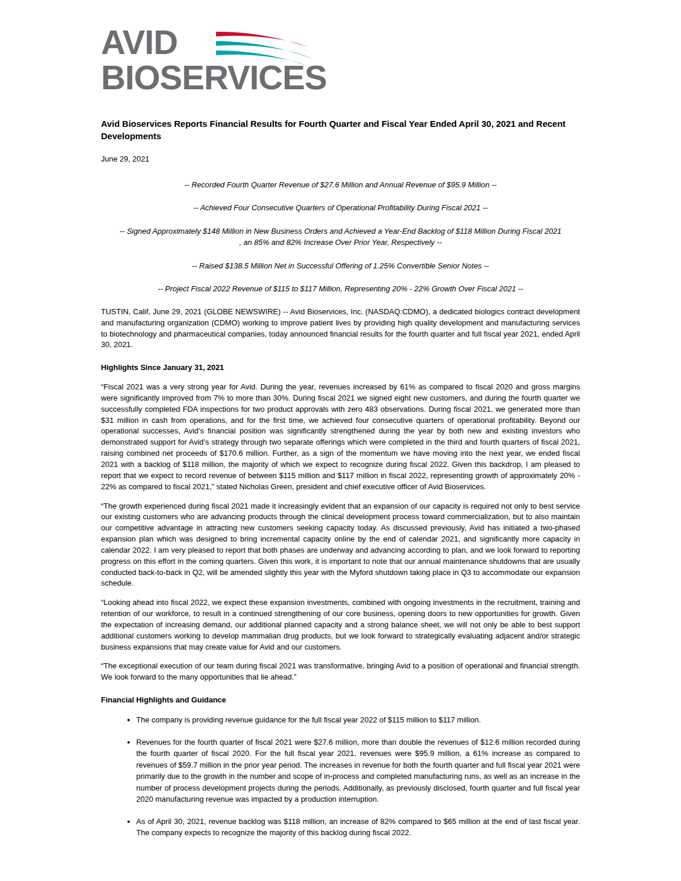AVID BIOSERVICES
Avid Bioservices Reports Financial Results for Fourth Quarter and Fiscal Year Ended April 30, 2021 and Recent Developments
June 29, 2021
-- Recorded Fourth Quarter Revenue of $27.6 Million and Annual Revenue of $95.9 Million --
-- Achieved Four Consecutive Quarters of Operational Profitability During Fiscal 2021 --
-- Signed Approximately $148 Million in New Business Orders and Achieved a Year-End Backlog of $118 Million During Fiscal 2021 , an 85% and 82% Increase Over Prior Year, Respectively --
-- Raised $138.5 Million Net in Successful Offering of 1.25% Convertible Senior Notes --
-- Project Fiscal 2022 Revenue of $115 to $117 Million, Representing 20% - 22% Growth Over Fiscal 2021 --
TUSTIN, Calif, June 29, 2021 (GLOBE NEWSWIRE) -- Avid Bioservices, Inc. (NASDAQ:CDMO), a dedicated biologics contract development and manufacturing organization (CDMO) working to improve patient lives by providing high quality development and manufacturing services to biotechnology and pharmaceutical companies, today announced financial results for the fourth quarter and full fiscal year 2021, ended April 30, 2021.
Highlights Since January 31, 2021
“Fiscal 2021 was a very strong year for Avid. During the year, revenues increased by 61% as compared to fiscal 2020 and gross margins were significantly improved from 7% to more than 30%. During fiscal 2021 we signed eight new customers, and during the fourth quarter we successfully completed FDA inspections for two product approvals with zero 483 observations. During fiscal 2021, we generated more than $31 million in cash from operations, and for the first time, we achieved four consecutive quarters of operational profitability. Beyond our operational successes, Avid’s financial position was significantly strengthened during the year by both new and existing investors who demonstrated support for Avid’s strategy through two separate offerings which were completed in the third and fourth quarters of fiscal 2021, raising combined net proceeds of $170.6 million. Further, as a sign of the momentum we have moving into the next year, we ended fiscal 2021 with a backlog of $118 million, the majority of which we expect to recognize during fiscal 2022. Given this backdrop, I am pleased to report that we expect to record revenue of between $115 million and $117 million in fiscal 2022, representing growth of approximately 20% - 22% as compared to fiscal 2021,” stated Nicholas Green, president and chief executive officer of Avid Bioservices.
“The growth experienced during fiscal 2021 made it increasingly evident that an expansion of our capacity is required not only to best service our existing customers who are advancing products through the clinical development process toward commercialization, but to also maintain our competitive advantage in attracting new customers seeking capacity today. As discussed previously, Avid has initiated a two-phased expansion plan which was designed to bring incremental capacity online by the end of calendar 2021, and significantly more capacity in calendar 2022. I am very pleased to report that both phases are underway and advancing according to plan, and we look forward to reporting progress on this effort in the coming quarters. Given this work, it is important to note that our annual maintenance shutdowns that are usually conducted back-to-back in Q2, will be amended slightly this year with the Myford shutdown taking place in Q3 to accommodate our expansion schedule.
“Looking ahead into fiscal 2022, we expect these expansion investments, combined with ongoing investments in the recruitment, training and retention of our workforce, to result in a continued strengthening of our core business, opening doors to new opportunities for growth. Given the expectation of increasing demand, our additional planned capacity and a strong balance sheet, we will not only be able to best support additional customers working to develop mammalian drug products, but we look forward to strategically evaluating adjacent and/or strategic business expansions that may create value for Avid and our customers.
“The exceptional execution of our team during fiscal 2021 was transformative, bringing Avid to a position of operational and financial strength. We look forward to the many opportunities that lie ahead.”
Financial Highlights and Guidance
The company is providing revenue guidance for the full fiscal year 2022 of $115 million to $117 million.
Revenues for the fourth quarter of fiscal 2021 were $27.6 million, more than double the revenues of $12.6 million recorded during the fourth quarter of fiscal 2020. For the full fiscal year 2021, revenues were $95.9 million, a 61% increase as compared to revenues of $59.7 million in the prior year period. The increases in revenue for both the fourth quarter and full fiscal year 2021 were primarily due to the growth in the number and scope of in-process and completed manufacturing runs, as well as an increase in the number of process development projects during the periods. Additionally, as previously disclosed, fourth quarter and full fiscal year 2020 manufacturing revenue was impacted by a production interruption.
As of April 30, 2021, revenue backlog was $118 million, an increase of 82% compared to $65 million at the end of last fiscal year. The company expects to recognize the majority of this backlog during fiscal 2022.